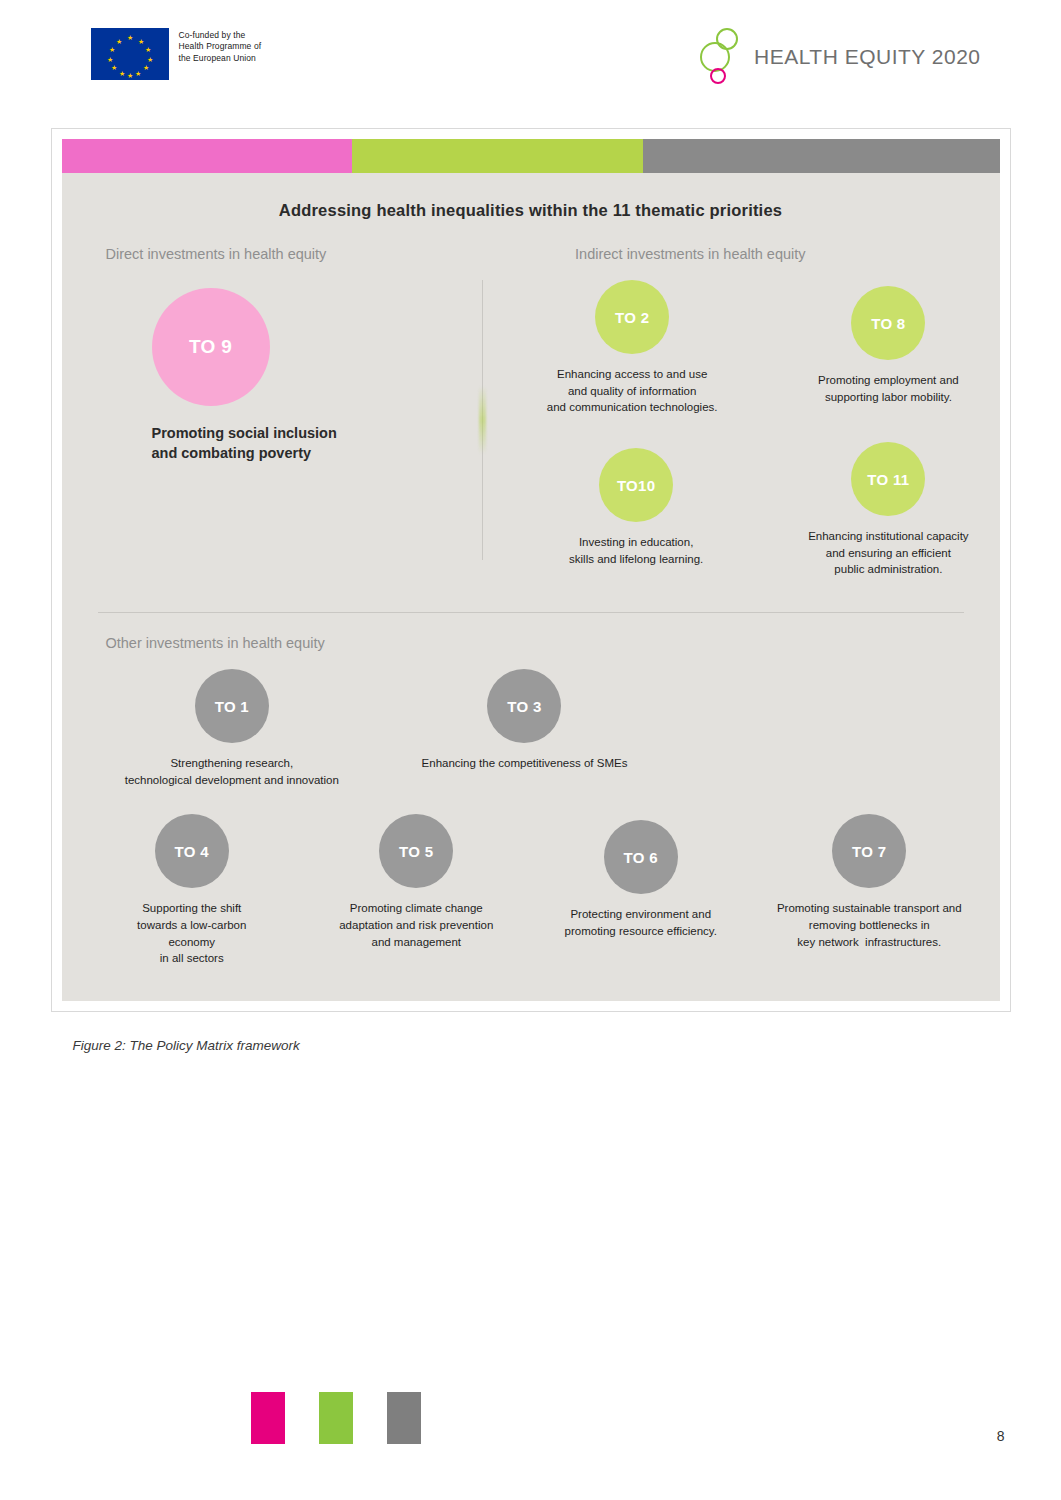★ ★ ★ ★ ★ ★ ★ ★ ★ ★ ★ ★
Co-funded by the
Health Programme of
the European Union
HEALTH EQUITY 2020
Addressing health inequalities within the 11 thematic priorities
Direct investments in health equity
TO 9
Promoting social inclusion
and combating poverty
Indirect investments in health equity
TO 2
Enhancing access to and use
and quality of information
and communication technologies.
TO 8
Promoting employment and
supporting labor mobility.
TO10
Investing in education,
skills and lifelong learning.
TO 11
Enhancing institutional capacity
and ensuring an efficient
public administration.
Other investments in health equity
TO 1
Strengthening research,
technological development and innovation
TO 3
Enhancing the competitiveness of SMEs
TO 4
Supporting the shift
towards a low-carbon
economy
in all sectors
TO 5
Promoting climate change
adaptation and risk prevention
and management
TO 6
Protecting environment and
promoting resource efficiency.
TO 7
Promoting sustainable transport and
removing bottlenecks in
key network infrastructures.
Figure 2: The Policy Matrix framework
8